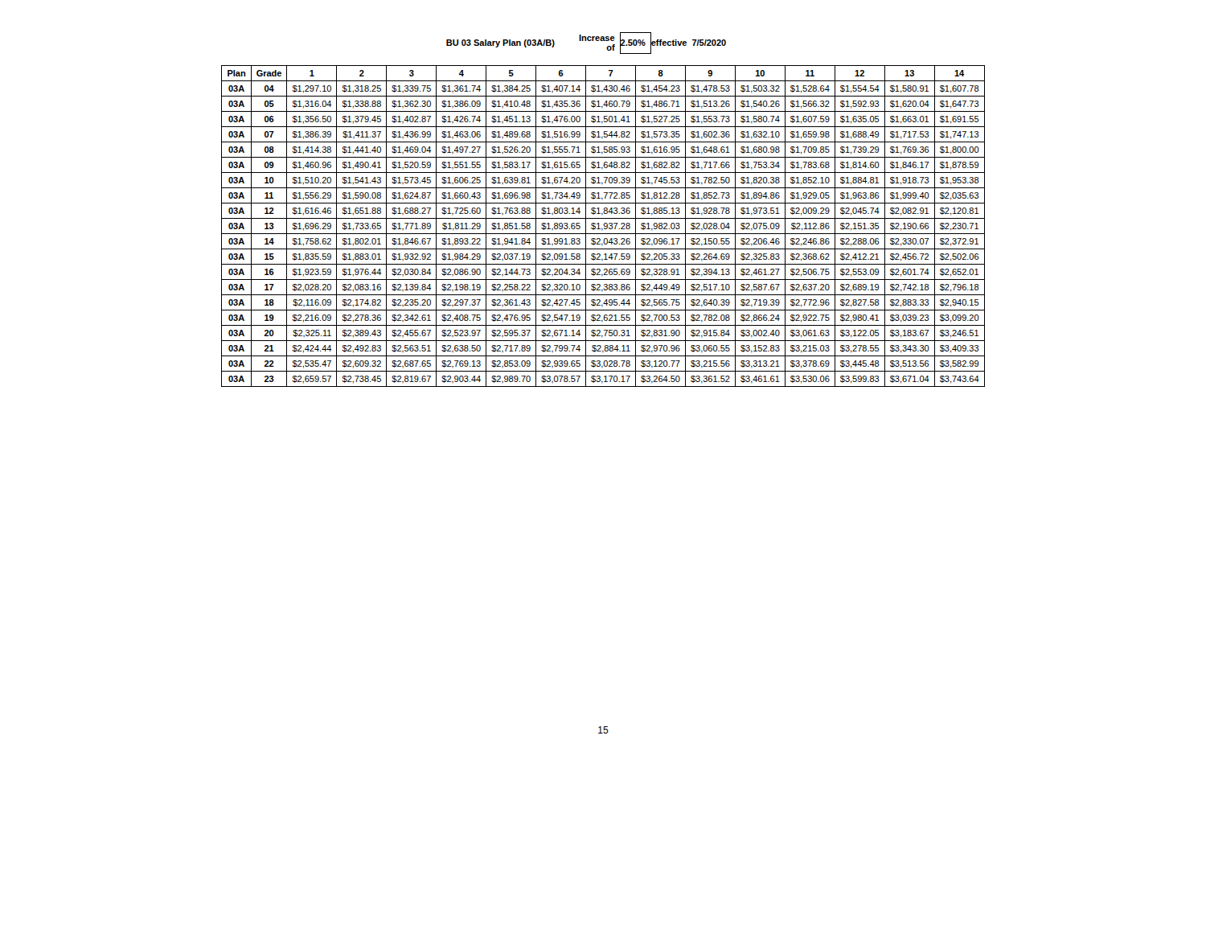| BU 03 Salary Plan (03A/B) | | | | | Increase of | 2.50% | effective | 7/5/2020 | | | | | | |
| Plan | Grade | 1 | 2 | 3 | 4 | 5 | 6 | 7 | 8 | 9 | 10 | 11 | 12 | 13 | 14 |
| --- | --- | --- | --- | --- | --- | --- | --- | --- | --- | --- | --- | --- | --- | --- | --- |
| 03A | 04 | $1,297.10 | $1,318.25 | $1,339.75 | $1,361.74 | $1,384.25 | $1,407.14 | $1,430.46 | $1,454.23 | $1,478.53 | $1,503.32 | $1,528.64 | $1,554.54 | $1,580.91 | $1,607.78 |
| 03A | 05 | $1,316.04 | $1,338.88 | $1,362.30 | $1,386.09 | $1,410.48 | $1,435.36 | $1,460.79 | $1,486.71 | $1,513.26 | $1,540.26 | $1,566.32 | $1,592.93 | $1,620.04 | $1,647.73 |
| 03A | 06 | $1,356.50 | $1,379.45 | $1,402.87 | $1,426.74 | $1,451.13 | $1,476.00 | $1,501.41 | $1,527.25 | $1,553.73 | $1,580.74 | $1,607.59 | $1,635.05 | $1,663.01 | $1,691.55 |
| 03A | 07 | $1,386.39 | $1,411.37 | $1,436.99 | $1,463.06 | $1,489.68 | $1,516.99 | $1,544.82 | $1,573.35 | $1,602.36 | $1,632.10 | $1,659.98 | $1,688.49 | $1,717.53 | $1,747.13 |
| 03A | 08 | $1,414.38 | $1,441.40 | $1,469.04 | $1,497.27 | $1,526.20 | $1,555.71 | $1,585.93 | $1,616.95 | $1,648.61 | $1,680.98 | $1,709.85 | $1,739.29 | $1,769.36 | $1,800.00 |
| 03A | 09 | $1,460.96 | $1,490.41 | $1,520.59 | $1,551.55 | $1,583.17 | $1,615.65 | $1,648.82 | $1,682.82 | $1,717.66 | $1,753.34 | $1,783.68 | $1,814.60 | $1,846.17 | $1,878.59 |
| 03A | 10 | $1,510.20 | $1,541.43 | $1,573.45 | $1,606.25 | $1,639.81 | $1,674.20 | $1,709.39 | $1,745.53 | $1,782.50 | $1,820.38 | $1,852.10 | $1,884.81 | $1,918.73 | $1,953.38 |
| 03A | 11 | $1,556.29 | $1,590.08 | $1,624.87 | $1,660.43 | $1,696.98 | $1,734.49 | $1,772.85 | $1,812.28 | $1,852.73 | $1,894.86 | $1,929.05 | $1,963.86 | $1,999.40 | $2,035.63 |
| 03A | 12 | $1,616.46 | $1,651.88 | $1,688.27 | $1,725.60 | $1,763.88 | $1,803.14 | $1,843.36 | $1,885.13 | $1,928.78 | $1,973.51 | $2,009.29 | $2,045.74 | $2,082.91 | $2,120.81 |
| 03A | 13 | $1,696.29 | $1,733.65 | $1,771.89 | $1,811.29 | $1,851.58 | $1,893.65 | $1,937.28 | $1,982.03 | $2,028.04 | $2,075.09 | $2,112.86 | $2,151.35 | $2,190.66 | $2,230.71 |
| 03A | 14 | $1,758.62 | $1,802.01 | $1,846.67 | $1,893.22 | $1,941.84 | $1,991.83 | $2,043.26 | $2,096.17 | $2,150.55 | $2,206.46 | $2,246.86 | $2,288.06 | $2,330.07 | $2,372.91 |
| 03A | 15 | $1,835.59 | $1,883.01 | $1,932.92 | $1,984.29 | $2,037.19 | $2,091.58 | $2,147.59 | $2,205.33 | $2,264.69 | $2,325.83 | $2,368.62 | $2,412.21 | $2,456.72 | $2,502.06 |
| 03A | 16 | $1,923.59 | $1,976.44 | $2,030.84 | $2,086.90 | $2,144.73 | $2,204.34 | $2,265.69 | $2,328.91 | $2,394.13 | $2,461.27 | $2,506.75 | $2,553.09 | $2,601.74 | $2,652.01 |
| 03A | 17 | $2,028.20 | $2,083.16 | $2,139.84 | $2,198.19 | $2,258.22 | $2,320.10 | $2,383.86 | $2,449.49 | $2,517.10 | $2,587.67 | $2,637.20 | $2,689.19 | $2,742.18 | $2,796.18 |
| 03A | 18 | $2,116.09 | $2,174.82 | $2,235.20 | $2,297.37 | $2,361.43 | $2,427.45 | $2,495.44 | $2,565.75 | $2,640.39 | $2,719.39 | $2,772.96 | $2,827.58 | $2,883.33 | $2,940.15 |
| 03A | 19 | $2,216.09 | $2,278.36 | $2,342.61 | $2,408.75 | $2,476.95 | $2,547.19 | $2,621.55 | $2,700.53 | $2,782.08 | $2,866.24 | $2,922.75 | $2,980.41 | $3,039.23 | $3,099.20 |
| 03A | 20 | $2,325.11 | $2,389.43 | $2,455.67 | $2,523.97 | $2,595.37 | $2,671.14 | $2,750.31 | $2,831.90 | $2,915.84 | $3,002.40 | $3,061.63 | $3,122.05 | $3,183.67 | $3,246.51 |
| 03A | 21 | $2,424.44 | $2,492.83 | $2,563.51 | $2,638.50 | $2,717.89 | $2,799.74 | $2,884.11 | $2,970.96 | $3,060.55 | $3,152.83 | $3,215.03 | $3,278.55 | $3,343.30 | $3,409.33 |
| 03A | 22 | $2,535.47 | $2,609.32 | $2,687.65 | $2,769.13 | $2,853.09 | $2,939.65 | $3,028.78 | $3,120.77 | $3,215.56 | $3,313.21 | $3,378.69 | $3,445.48 | $3,513.56 | $3,582.99 |
| 03A | 23 | $2,659.57 | $2,738.45 | $2,819.67 | $2,903.44 | $2,989.70 | $3,078.57 | $3,170.17 | $3,264.50 | $3,361.52 | $3,461.61 | $3,530.06 | $3,599.83 | $3,671.04 | $3,743.64 |
15